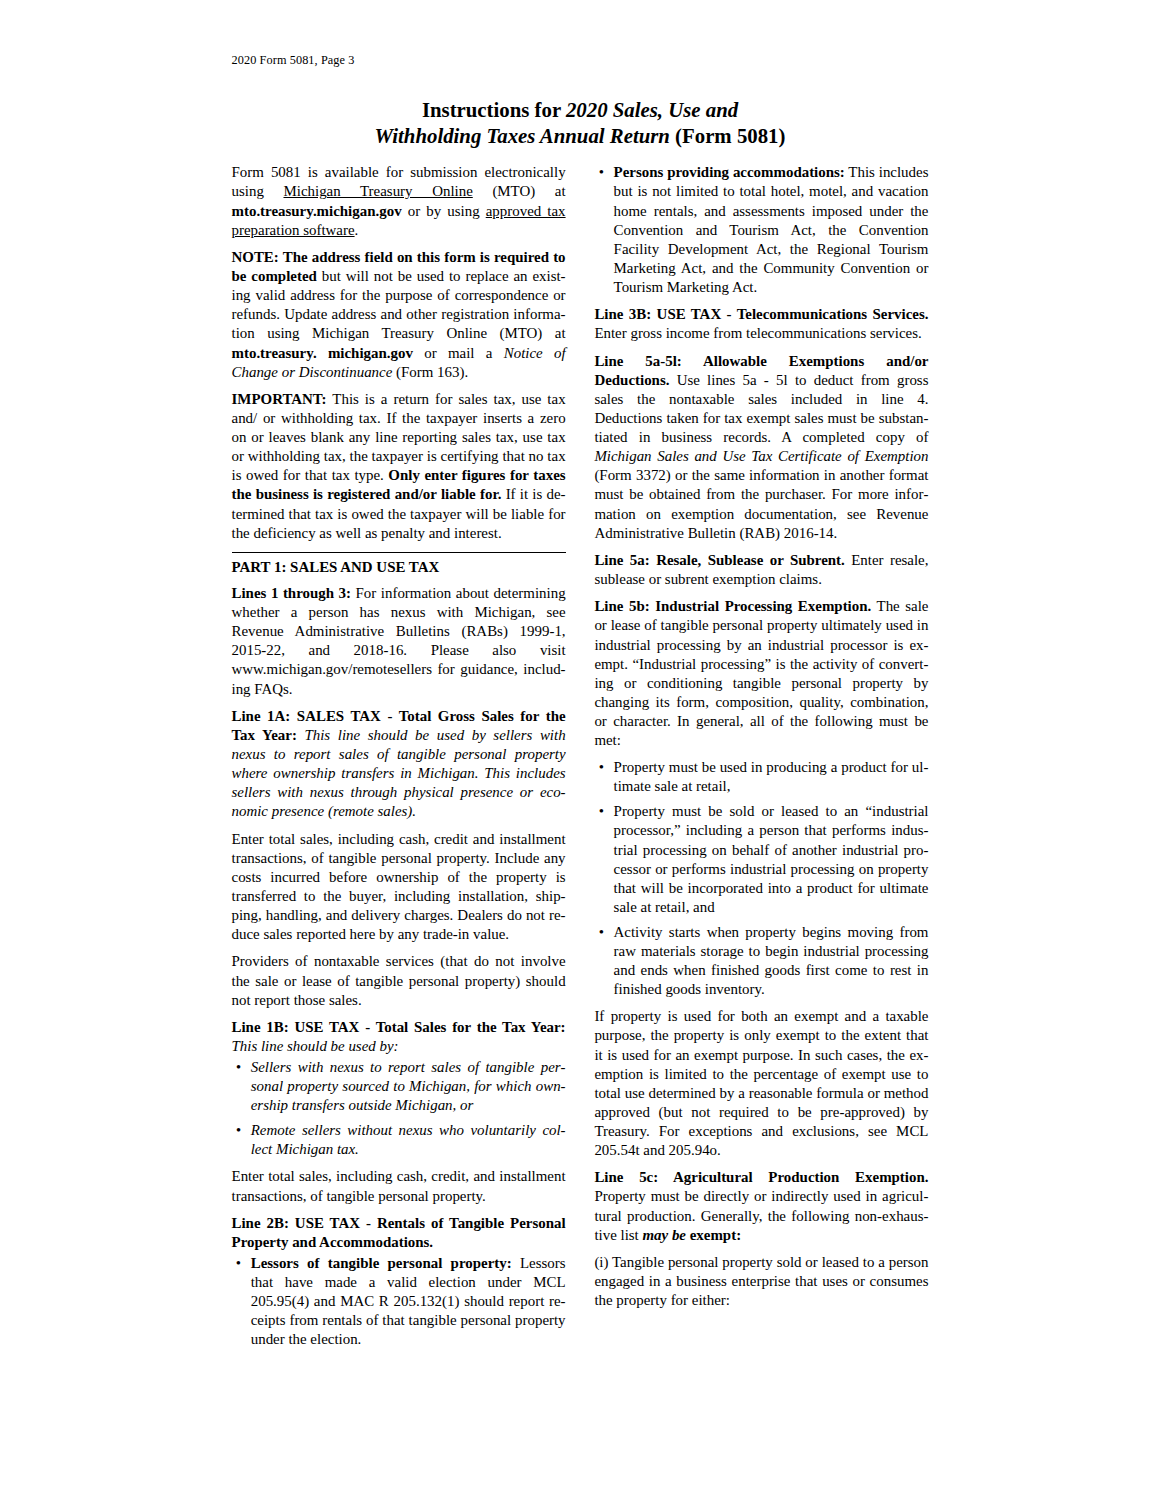2020 Form 5081, Page 3
Instructions for 2020 Sales, Use and
Withholding Taxes Annual Return (Form 5081)
Form 5081 is available for submission electronically using Michigan Treasury Online (MTO) at mto.treasury.michigan.gov or by using approved tax preparation software.
NOTE: The address field on this form is required to be completed but will not be used to replace an existing valid address for the purpose of correspondence or refunds. Update address and other registration information using Michigan Treasury Online (MTO) at mto.treasury. michigan.gov or mail a Notice of Change or Discontinuance (Form 163).
IMPORTANT: This is a return for sales tax, use tax and/ or withholding tax. If the taxpayer inserts a zero on or leaves blank any line reporting sales tax, use tax or withholding tax, the taxpayer is certifying that no tax is owed for that tax type. Only enter figures for taxes the business is registered and/or liable for. If it is determined that tax is owed the taxpayer will be liable for the deficiency as well as penalty and interest.
PART 1: SALES AND USE TAX
Lines 1 through 3: For information about determining whether a person has nexus with Michigan, see Revenue Administrative Bulletins (RABs) 1999-1, 2015-22, and 2018-16. Please also visit www.michigan.gov/remotesellers for guidance, including FAQs.
Line 1A: SALES TAX - Total Gross Sales for the Tax Year: This line should be used by sellers with nexus to report sales of tangible personal property where ownership transfers in Michigan. This includes sellers with nexus through physical presence or economic presence (remote sales).
Enter total sales, including cash, credit and installment transactions, of tangible personal property. Include any costs incurred before ownership of the property is transferred to the buyer, including installation, shipping, handling, and delivery charges. Dealers do not reduce sales reported here by any trade-in value.
Providers of nontaxable services (that do not involve the sale or lease of tangible personal property) should not report those sales.
Line 1B: USE TAX - Total Sales for the Tax Year: This line should be used by:
Sellers with nexus to report sales of tangible personal property sourced to Michigan, for which ownership transfers outside Michigan, or
Remote sellers without nexus who voluntarily collect Michigan tax.
Enter total sales, including cash, credit, and installment transactions, of tangible personal property.
Line 2B: USE TAX - Rentals of Tangible Personal Property and Accommodations.
Lessors of tangible personal property: Lessors that have made a valid election under MCL 205.95(4) and MAC R 205.132(1) should report receipts from rentals of that tangible personal property under the election.
Persons providing accommodations: This includes but is not limited to total hotel, motel, and vacation home rentals, and assessments imposed under the Convention and Tourism Act, the Convention Facility Development Act, the Regional Tourism Marketing Act, and the Community Convention or Tourism Marketing Act.
Line 3B: USE TAX - Telecommunications Services. Enter gross income from telecommunications services.
Line 5a-5l: Allowable Exemptions and/or Deductions. Use lines 5a - 5l to deduct from gross sales the nontaxable sales included in line 4. Deductions taken for tax exempt sales must be substantiated in business records. A completed copy of Michigan Sales and Use Tax Certificate of Exemption (Form 3372) or the same information in another format must be obtained from the purchaser. For more information on exemption documentation, see Revenue Administrative Bulletin (RAB) 2016-14.
Line 5a: Resale, Sublease or Subrent. Enter resale, sublease or subrent exemption claims.
Line 5b: Industrial Processing Exemption. The sale or lease of tangible personal property ultimately used in industrial processing by an industrial processor is exempt. “Industrial processing” is the activity of converting or conditioning tangible personal property by changing its form, composition, quality, combination, or character. In general, all of the following must be met:
Property must be used in producing a product for ultimate sale at retail,
Property must be sold or leased to an “industrial processor,” including a person that performs industrial processing on behalf of another industrial processor or performs industrial processing on property that will be incorporated into a product for ultimate sale at retail, and
Activity starts when property begins moving from raw materials storage to begin industrial processing and ends when finished goods first come to rest in finished goods inventory.
If property is used for both an exempt and a taxable purpose, the property is only exempt to the extent that it is used for an exempt purpose. In such cases, the exemption is limited to the percentage of exempt use to total use determined by a reasonable formula or method approved (but not required to be pre-approved) by Treasury. For exceptions and exclusions, see MCL 205.54t and 205.94o.
Line 5c: Agricultural Production Exemption. Property must be directly or indirectly used in agricultural production. Generally, the following non-exhaustive list may be exempt:
(i) Tangible personal property sold or leased to a person engaged in a business enterprise that uses or consumes the property for either: